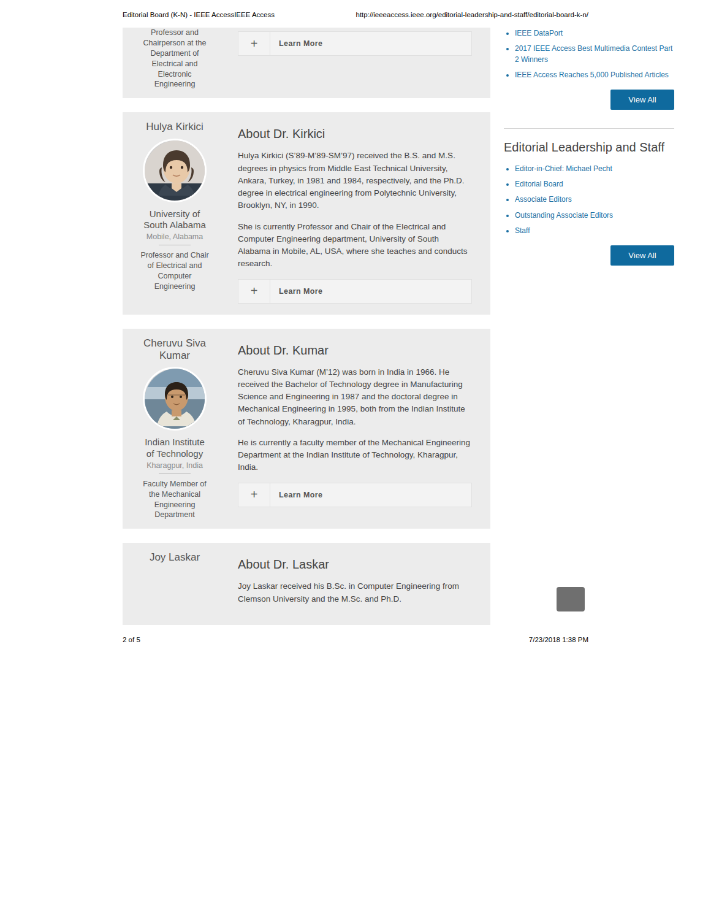Editorial Board (K-N) - IEEE AccessIEEE Access
http://ieeeaccess.ieee.org/editorial-leadership-and-staff/editorial-board-k-n/
Professor and
Chairperson at the
Department of
Electrical and
Electronic
Engineering
+
Learn More
Hulya Kirkici
University of
South Alabama
Mobile, Alabama
Professor and Chair
of Electrical and
Computer
Engineering
About Dr. Kirkici
Hulya Kirkici (S’89-M’89-SM’97) received the B.S. and M.S. degrees in physics from Middle East Technical University, Ankara, Turkey, in 1981 and 1984, respectively, and the Ph.D. degree in electrical engineering from Polytechnic University, Brooklyn, NY, in 1990.
She is currently Professor and Chair of the Electrical and Computer Engineering department, University of South Alabama in Mobile, AL, USA, where she teaches and conducts research.
+
Learn More
Cheruvu Siva
Kumar
Indian Institute
of Technology
Kharagpur, India
Faculty Member of
the Mechanical
Engineering
Department
About Dr. Kumar
Cheruvu Siva Kumar (M’12) was born in India in 1966. He received the Bachelor of Technology degree in Manufacturing Science and Engineering in 1987 and the doctoral degree in Mechanical Engineering in 1995, both from the Indian Institute of Technology, Kharagpur, India.
He is currently a faculty member of the Mechanical Engineering Department at the Indian Institute of Technology, Kharagpur, India.
+
Learn More
Joy Laskar
About Dr. Laskar
Joy Laskar received his B.Sc. in Computer Engineering from Clemson University and the M.Sc. and Ph.D.
IEEE DataPort
2017 IEEE Access Best Multimedia Contest Part 2 Winners
IEEE Access Reaches 5,000 Published Articles
View All
Editorial Leadership and Staff
Editor-in-Chief: Michael Pecht
Editorial Board
Associate Editors
Outstanding Associate Editors
Staff
View All
2 of 5
7/23/2018 1:38 PM